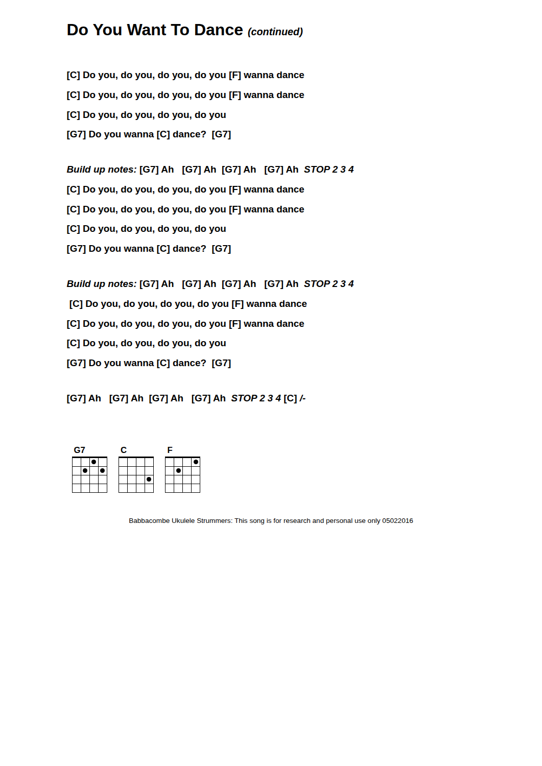Do You Want To Dance (continued)
[C] Do you, do you, do you, do you [F] wanna dance
[C] Do you, do you, do you, do you [F] wanna dance
[C] Do you, do you, do you, do you
[G7] Do you wanna [C] dance? [G7]
Build up notes: [G7] Ah [G7] Ah [G7] Ah [G7] Ah STOP 2 3 4
[C] Do you, do you, do you, do you [F] wanna dance
[C] Do you, do you, do you, do you [F] wanna dance
[C] Do you, do you, do you, do you
[G7] Do you wanna [C] dance? [G7]
Build up notes: [G7] Ah [G7] Ah [G7] Ah [G7] Ah STOP 2 3 4
[C] Do you, do you, do you, do you [F] wanna dance
[C] Do you, do you, do you, do you [F] wanna dance
[C] Do you, do you, do you, do you
[G7] Do you wanna [C] dance? [G7]
[G7] Ah [G7] Ah [G7] Ah [G7] Ah STOP 2 3 4 [C] /-
G7
C
F
Babbacombe Ukulele Strummers: This song is for research and personal use only 05022016